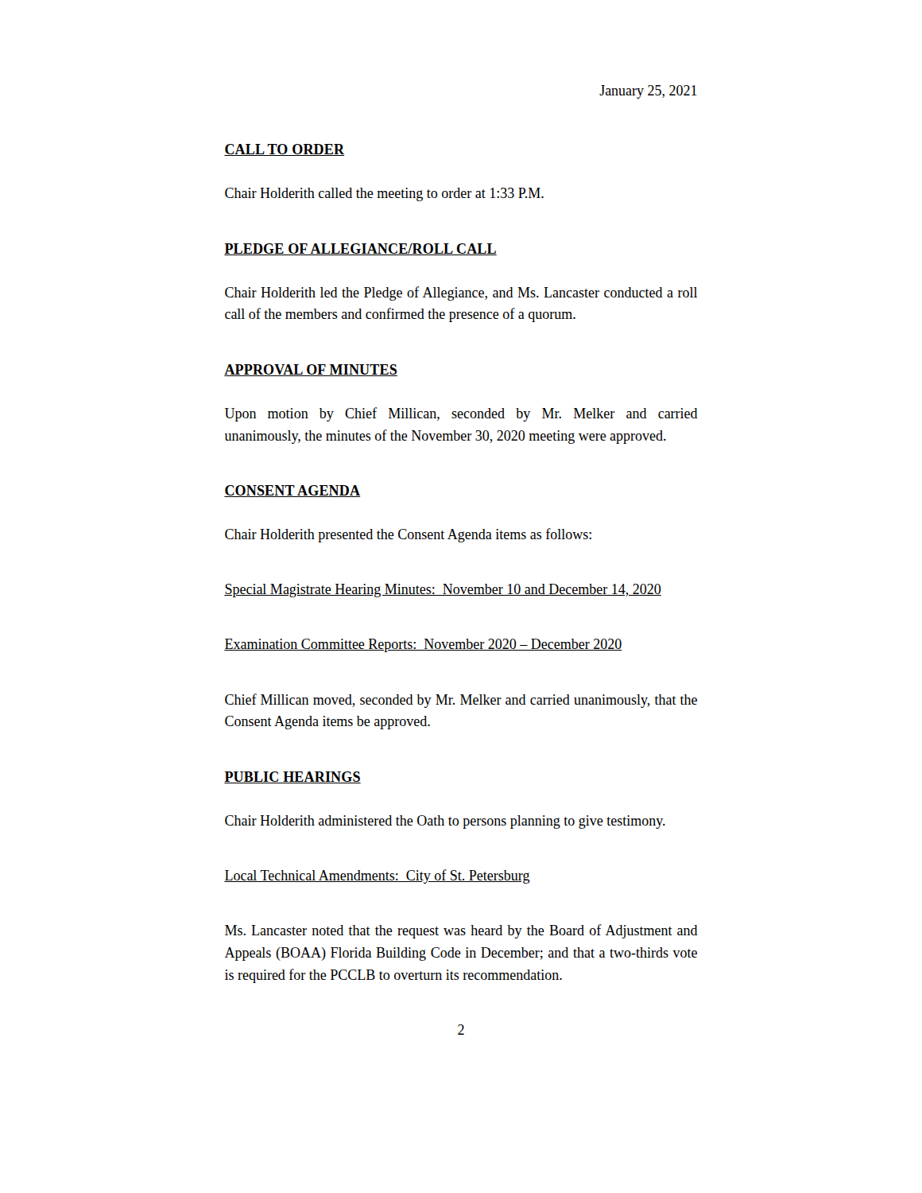January 25, 2021
Call to Order
Chair Holderith called the meeting to order at 1:33 P.M.
Pledge of Allegiance/Roll Call
Chair Holderith led the Pledge of Allegiance, and Ms. Lancaster conducted a roll call of the members and confirmed the presence of a quorum.
Approval of Minutes
Upon motion by Chief Millican, seconded by Mr. Melker and carried unanimously, the minutes of the November 30, 2020 meeting were approved.
Consent Agenda
Chair Holderith presented the Consent Agenda items as follows:
Special Magistrate Hearing Minutes: November 10 and December 14, 2020
Examination Committee Reports: November 2020 – December 2020
Chief Millican moved, seconded by Mr. Melker and carried unanimously, that the Consent Agenda items be approved.
Public Hearings
Chair Holderith administered the Oath to persons planning to give testimony.
Local Technical Amendments: City of St. Petersburg
Ms. Lancaster noted that the request was heard by the Board of Adjustment and Appeals (BOAA) Florida Building Code in December; and that a two-thirds vote is required for the PCCLB to overturn its recommendation.
2